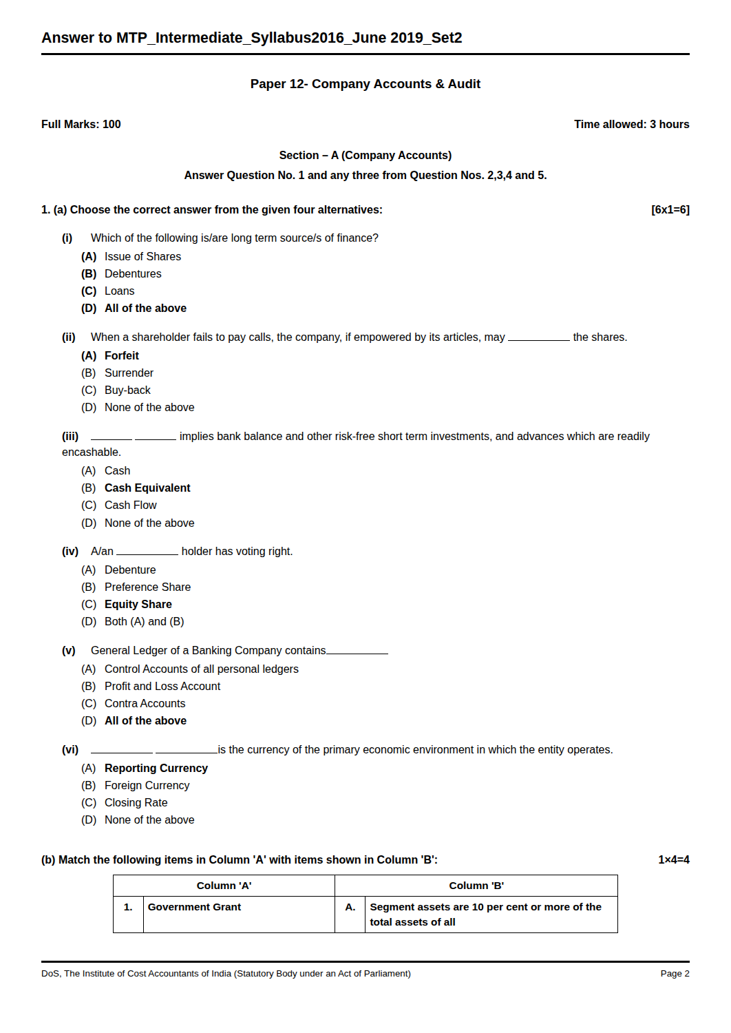Answer to MTP_Intermediate_Syllabus2016_June 2019_Set2
Paper 12- Company Accounts & Audit
Full Marks: 100 Time allowed: 3 hours
Section – A (Company Accounts)
Answer Question No. 1 and any three from Question Nos. 2,3,4 and 5.
1. (a) Choose the correct answer from the given four alternatives: [6x1=6]
(i) Which of the following is/are long term source/s of finance?
(A) Issue of Shares
(B) Debentures
(C) Loans
(D) All of the above
(ii) When a shareholder fails to pay calls, the company, if empowered by its articles, may the shares.
(A) Forfeit
(B) Surrender
(C) Buy-back
(D) None of the above
(iii) implies bank balance and other risk-free short term investments, and advances which are readily encashable.
(A) Cash
(B) Cash Equivalent
(C) Cash Flow
(D) None of the above
(iv) A/an holder has voting right.
(A) Debenture
(B) Preference Share
(C) Equity Share
(D) Both (A) and (B)
(v) General Ledger of a Banking Company contains
(A) Control Accounts of all personal ledgers
(B) Profit and Loss Account
(C) Contra Accounts
(D) All of the above
(vi) is the currency of the primary economic environment in which the entity operates.
(A) Reporting Currency
(B) Foreign Currency
(C) Closing Rate
(D) None of the above
(b) Match the following items in Column 'A' with items shown in Column 'B': 1×4=4
| Column 'A' | Column 'B' |
| --- | --- |
| 1. | Government Grant | A. | Segment assets are 10 per cent or more of the total assets of all |
DoS, The Institute of Cost Accountants of India (Statutory Body under an Act of Parliament) Page 2